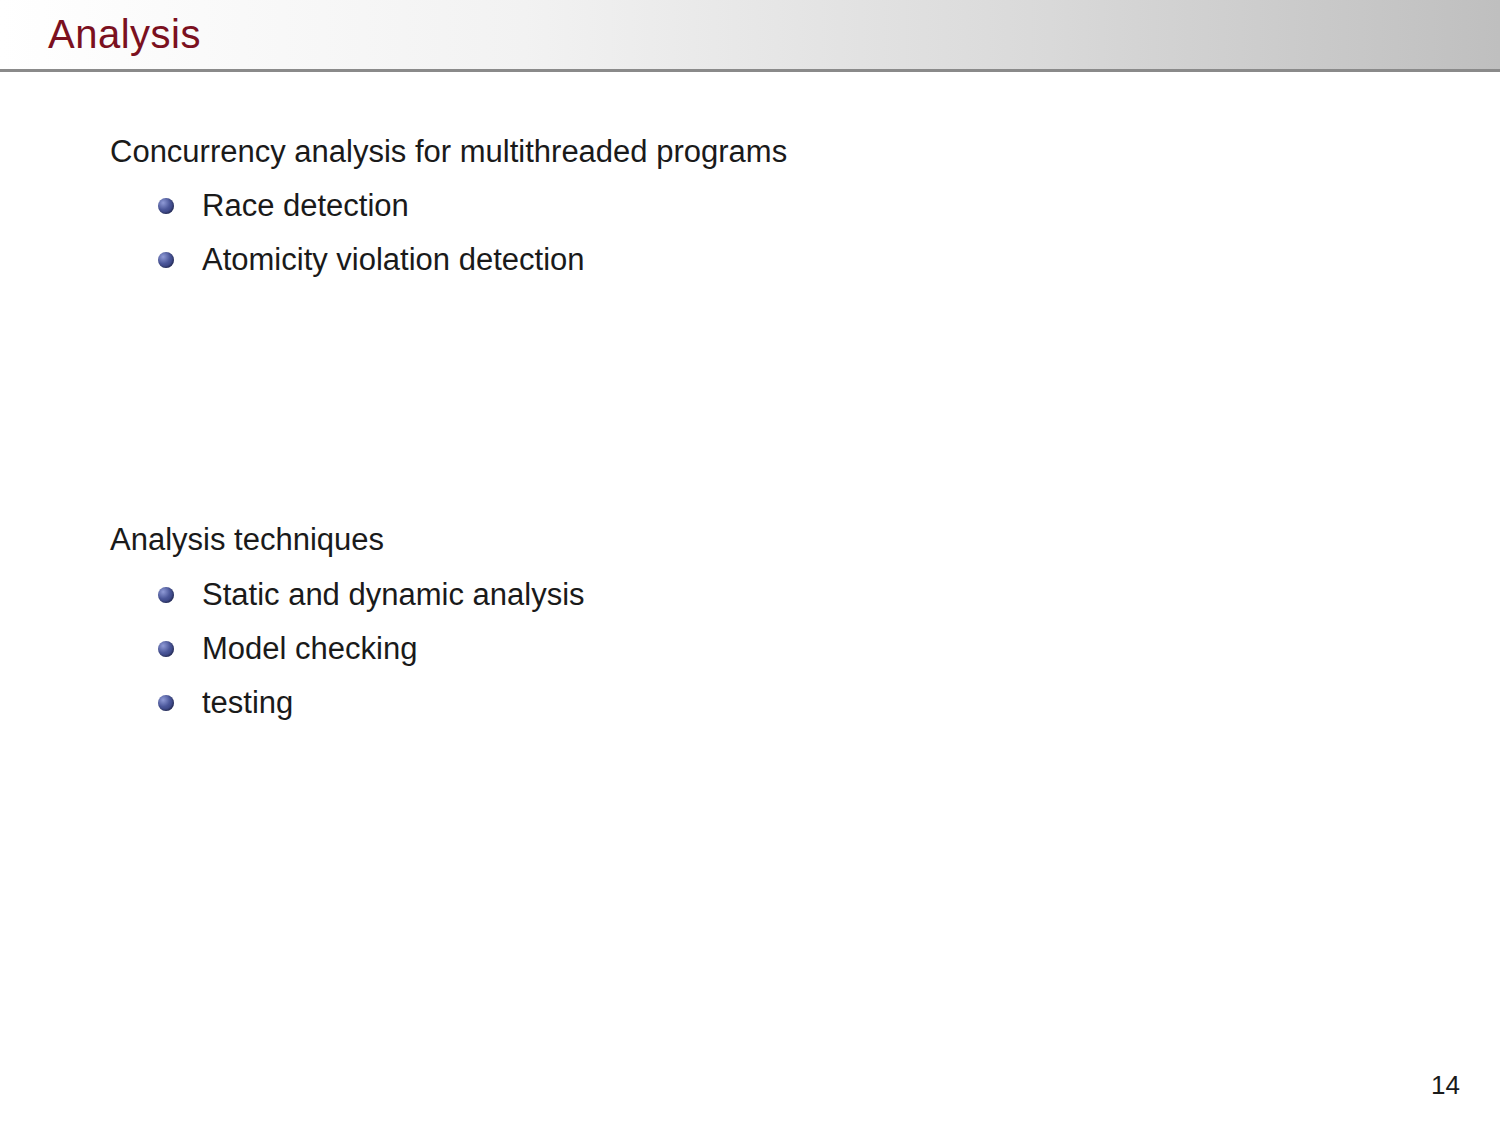Analysis
Concurrency analysis for multithreaded programs
Race detection
Atomicity violation detection
Analysis techniques
Static and dynamic analysis
Model checking
testing
14